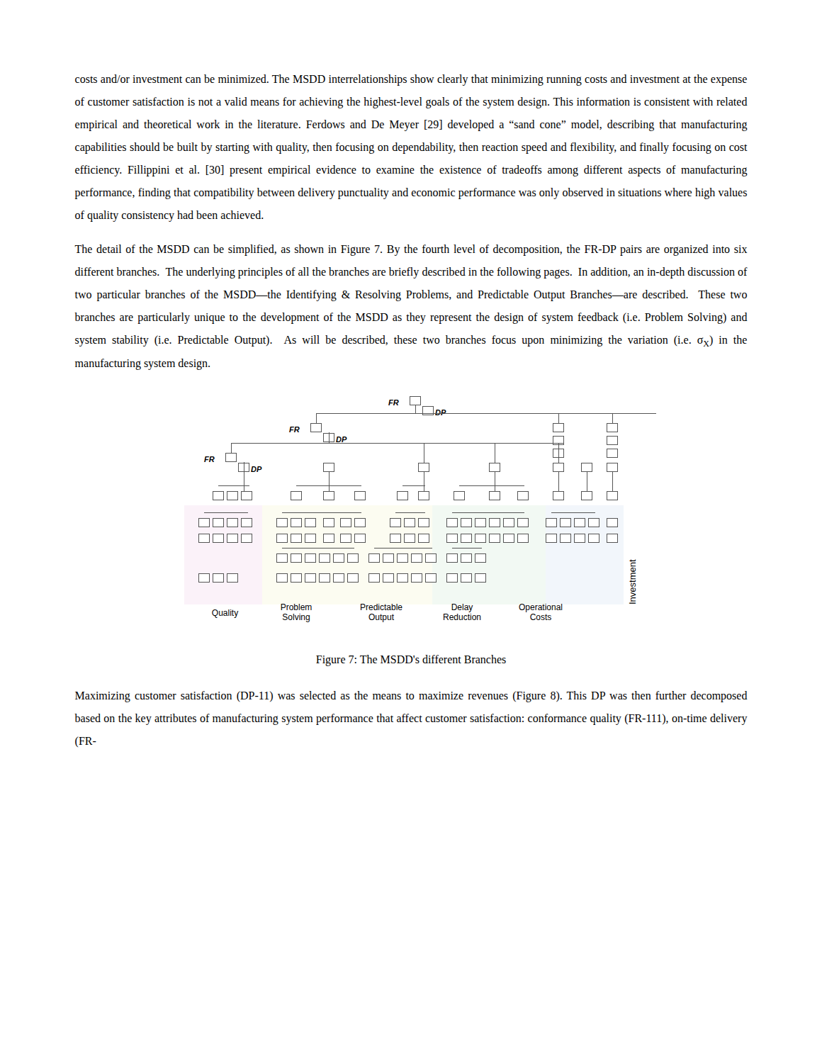costs and/or investment can be minimized. The MSDD interrelationships show clearly that minimizing running costs and investment at the expense of customer satisfaction is not a valid means for achieving the highest-level goals of the system design. This information is consistent with related empirical and theoretical work in the literature. Ferdows and De Meyer [29] developed a “sand cone” model, describing that manufacturing capabilities should be built by starting with quality, then focusing on dependability, then reaction speed and flexibility, and finally focusing on cost efficiency. Fillippini et al. [30] present empirical evidence to examine the existence of tradeoffs among different aspects of manufacturing performance, finding that compatibility between delivery punctuality and economic performance was only observed in situations where high values of quality consistency had been achieved.
The detail of the MSDD can be simplified, as shown in Figure 7. By the fourth level of decomposition, the FR-DP pairs are organized into six different branches. The underlying principles of all the branches are briefly described in the following pages. In addition, an in-depth discussion of two particular branches of the MSDD—the Identifying & Resolving Problems, and Predictable Output Branches—are described. These two branches are particularly unique to the development of the MSDD as they represent the design of system feedback (i.e. Problem Solving) and system stability (i.e. Predictable Output). As will be described, these two branches focus upon minimizing the variation (i.e. σX) in the manufacturing system design.
FR
DP
FR
DP
FR
DP
Quality
Problem
Solving
Predictable
Output
Delay
Reduction
Operational
Costs
Investment
Figure 7: The MSDD's different Branches
Maximizing customer satisfaction (DP-11) was selected as the means to maximize revenues (Figure 8). This DP was then further decomposed based on the key attributes of manufacturing system performance that affect customer satisfaction: conformance quality (FR-111), on-time delivery (FR-